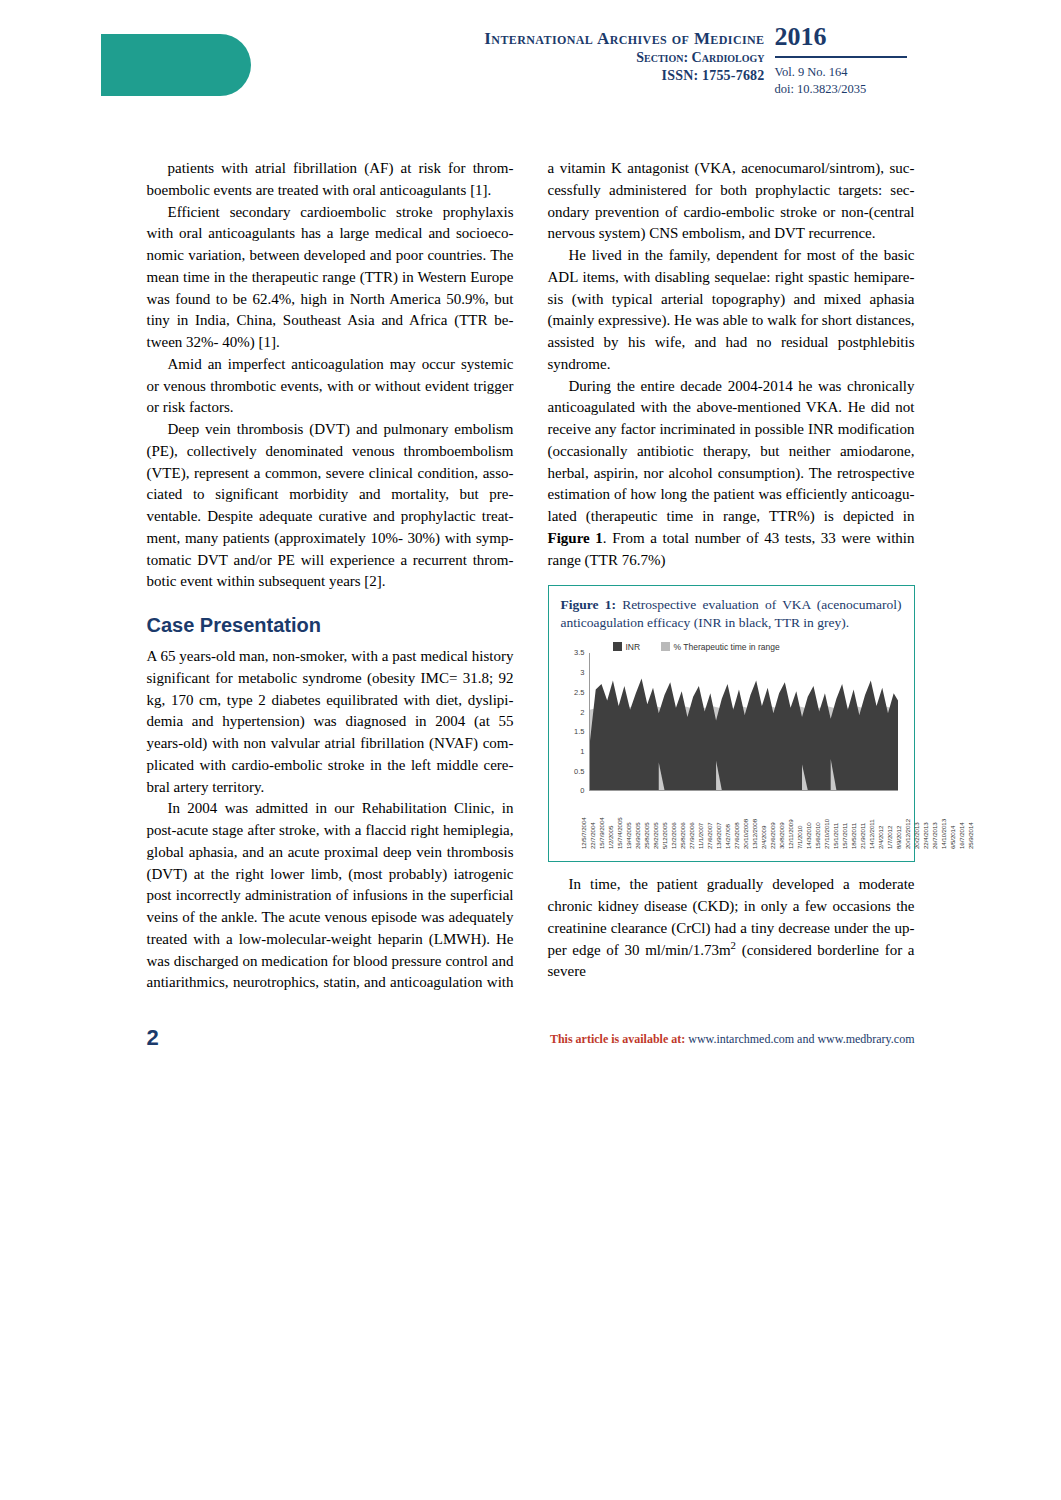International Archives of Medicine
Section: Cardiology
ISSN: 1755-7682
2016
Vol. 9 No. 164
doi: 10.3823/2035
patients with atrial fibrillation (AF) at risk for thromboembolic events are treated with oral anticoagulants [1].
Efficient secondary cardioembolic stroke prophylaxis with oral anticoagulants has a large medical and socioeconomic variation, between developed and poor countries. The mean time in the therapeutic range (TTR) in Western Europe was found to be 62.4%, high in North America 50.9%, but tiny in India, China, Southeast Asia and Africa (TTR between 32%- 40%) [1].
Amid an imperfect anticoagulation may occur systemic or venous thrombotic events, with or without evident trigger or risk factors.
Deep vein thrombosis (DVT) and pulmonary embolism (PE), collectively denominated venous thromboembolism (VTE), represent a common, severe clinical condition, associated to significant morbidity and mortality, but preventable. Despite adequate curative and prophylactic treatment, many patients (approximately 10%- 30%) with symptomatic DVT and/or PE will experience a recurrent thrombotic event within subsequent years [2].
Case Presentation
A 65 years-old man, non-smoker, with a past medical history significant for metabolic syndrome (obesity IMC= 31.8; 92 kg, 170 cm, type 2 diabetes equilibrated with diet, dyslipidemia and hypertension) was diagnosed in 2004 (at 55 years-old) with non valvular atrial fibrillation (NVAF) complicated with cardio-embolic stroke in the left middle cerebral artery territory.
In 2004 was admitted in our Rehabilitation Clinic, in post-acute stage after stroke, with a flaccid right hemiplegia, global aphasia, and an acute proximal deep vein thrombosis (DVT) at the right lower limb, (most probably) iatrogenic post incorrectly administration of infusions in the superficial veins of the ankle. The acute venous episode was adequately treated with a low-molecular-weight heparin (LMWH). He was discharged on medication for blood pressure control and antiarithmics, neurotrophics, statin, and anticoagulation with a vitamin K antagonist (VKA, acenocumarol/sintrom), successfully administered for both prophylactic targets: secondary prevention of cardio-embolic stroke or non-(central nervous system) CNS embolism, and DVT recurrence.
He lived in the family, dependent for most of the basic ADL items, with disabling sequelae: right spastic hemiparesis (with typical arterial topography) and mixed aphasia (mainly expressive). He was able to walk for short distances, assisted by his wife, and had no residual postphlebitis syndrome.
During the entire decade 2004-2014 he was chronically anticoagulated with the above-mentioned VKA. He did not receive any factor incriminated in possible INR modification (occasionally antibiotic therapy, but neither amiodarone, herbal, aspirin, nor alcohol consumption). The retrospective estimation of how long the patient was efficiently anticoagulated (therapeutic time in range, TTR%) is depicted in Figure 1. From a total number of 43 tests, 33 were within range (TTR 76.7%)
Figure 1: Retrospective evaluation of VKA (acenocumarol) anticoagulation efficacy (INR in black, TTR in grey).
INR % Therapeutic time in range
3.5 3 2.5 2 1.5 1 0.5 0
12/5/7/2004 22/7/2004 15/7/9/2004 1/2/2005 15/7/4/2005 19/4/2005 26/9/2005 25/8/2005 28/2/2005 5/12/2005 12/2/2006 25/8/2006 27/9/2006 11/1/2007 27/6/2007 13/9/2007 14/2/7/08 27/6/2008 20/10/2008 13/12/2008 2/4/2009 22/6/2009 30/8/2009 12/11/2009 7/1/2010 14/3/2010 15/6/2010 27/10/2010 15/1/2011 15/7/2011 18/5/2011 21/9/2011 14/12/2011 2/4/2012 1/7/2012 8/9/2012 20/12/2012 20/2/2013 22/4/2013 26/7/2013 14/10/2013 6/5/2014 16/7/2014 25/9/2014
In time, the patient gradually developed a moderate chronic kidney disease (CKD); in only a few occasions the creatinine clearance (CrCl) had a tiny decrease under the upper edge of 30 ml/min/1.73m2 (considered borderline for a severe
2
This article is available at: www.intarchmed.com and www.medbrary.com